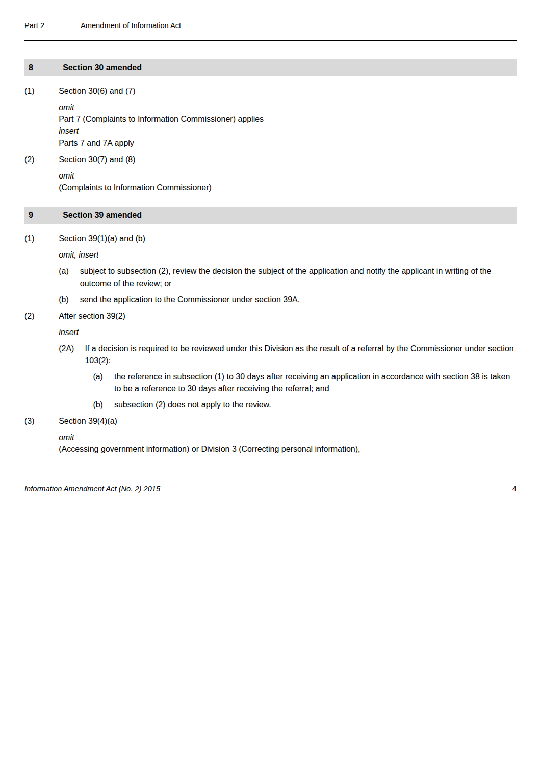Part 2 Amendment of Information Act
8 Section 30 amended
(1)
Section 30(6) and (7)
omit
Part 7 (Complaints to Information Commissioner) applies
insert
Parts 7 and 7A apply
(2)
Section 30(7) and (8)
omit
(Complaints to Information Commissioner)
9 Section 39 amended
(1)
Section 39(1)(a) and (b)
omit, insert
(a)
subject to subsection (2), review the decision the subject of the application and notify the applicant in writing of the outcome of the review; or
(b)
send the application to the Commissioner under section 39A.
(2)
After section 39(2)
insert
(2A)
If a decision is required to be reviewed under this Division as the result of a referral by the Commissioner under section 103(2):
(a)
the reference in subsection (1) to 30 days after receiving an application in accordance with section 38 is taken to be a reference to 30 days after receiving the referral; and
(b)
subsection (2) does not apply to the review.
(3)
Section 39(4)(a)
omit
(Accessing government information) or Division 3 (Correcting personal information),
Information Amendment Act (No. 2) 2015 4